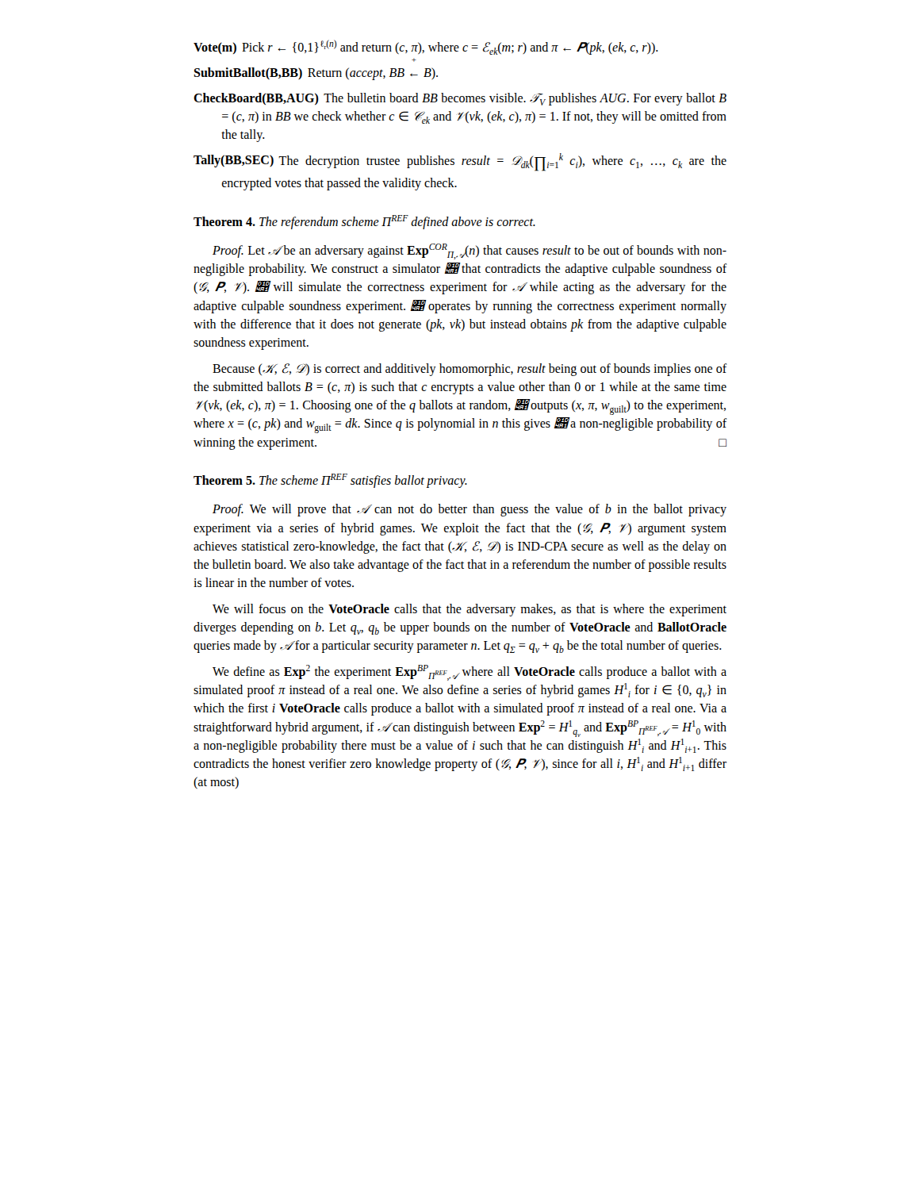Vote(m)
Pick r ← {0,1}ℓr(n) and return (c, π), where c = ℰek(m; r) and π ← 𝑷(pk, (ek, c, r)).
SubmitBallot(B,BB)
Return (accept, BB ←+ B).
CheckBoard(BB,AUG)
The bulletin board BB becomes visible. 𝒯V publishes AUG. For every ballot B = (c, π) in BB we check whether c ∈ 𝒞ek and 𝒱(vk, (ek, c), π) = 1. If not, they will be omitted from the tally.
Tally(BB,SEC)
The decryption trustee publishes result = 𝒟dk(∏i=1k ci), where c1, …, ck are the encrypted votes that passed the validity check.
Theorem 4. The referendum scheme ΠREF defined above is correct.
Proof. Let 𝒜 be an adversary against ExpCORΠ,𝒜(n) that causes result to be out of bounds with non-negligible probability. We construct a simulator 𝒡 that contradicts the adaptive culpable soundness of (𝒢, 𝑷, 𝒱). 𝒡 will simulate the correctness experiment for 𝒜 while acting as the adversary for the adaptive culpable soundness experiment. 𝒡 operates by running the correctness experiment normally with the difference that it does not generate (pk, vk) but instead obtains pk from the adaptive culpable soundness experiment.
Because (𝒦, ℰ, 𝒟) is correct and additively homomorphic, result being out of bounds implies one of the submitted ballots B = (c, π) is such that c encrypts a value other than 0 or 1 while at the same time 𝒱(vk, (ek, c), π) = 1. Choosing one of the q ballots at random, 𝒡 outputs (x, π, wguilt) to the experiment, where x = (c, pk) and wguilt = dk. Since q is polynomial in n this gives 𝒡 a non-negligible probability of winning the experiment. □
Theorem 5. The scheme ΠREF satisfies ballot privacy.
Proof. We will prove that 𝒜 can not do better than guess the value of b in the ballot privacy experiment via a series of hybrid games. We exploit the fact that the (𝒢, 𝑷, 𝒱) argument system achieves statistical zero-knowledge, the fact that (𝒦, ℰ, 𝒟) is IND-CPA secure as well as the delay on the bulletin board. We also take advantage of the fact that in a referendum the number of possible results is linear in the number of votes.
We will focus on the VoteOracle calls that the adversary makes, as that is where the experiment diverges depending on b. Let qv, qb be upper bounds on the number of VoteOracle and BallotOracle queries made by 𝒜 for a particular security parameter n. Let qΣ = qv + qb be the total number of queries.
We define as Exp2 the experiment ExpBPΠREF,𝒜 where all VoteOracle calls produce a ballot with a simulated proof π instead of a real one. We also define a series of hybrid games H1i for i ∈ {0, qv} in which the first i VoteOracle calls produce a ballot with a simulated proof π instead of a real one. Via a straightforward hybrid argument, if 𝒜 can distinguish between Exp2 = H1qv and ExpBPΠREF,𝒜 = H10 with a non-negligible probability there must be a value of i such that he can distinguish H1i and H1i+1. This contradicts the honest verifier zero knowledge property of (𝒢, 𝑷, 𝒱), since for all i, H1i and H1i+1 differ (at most)